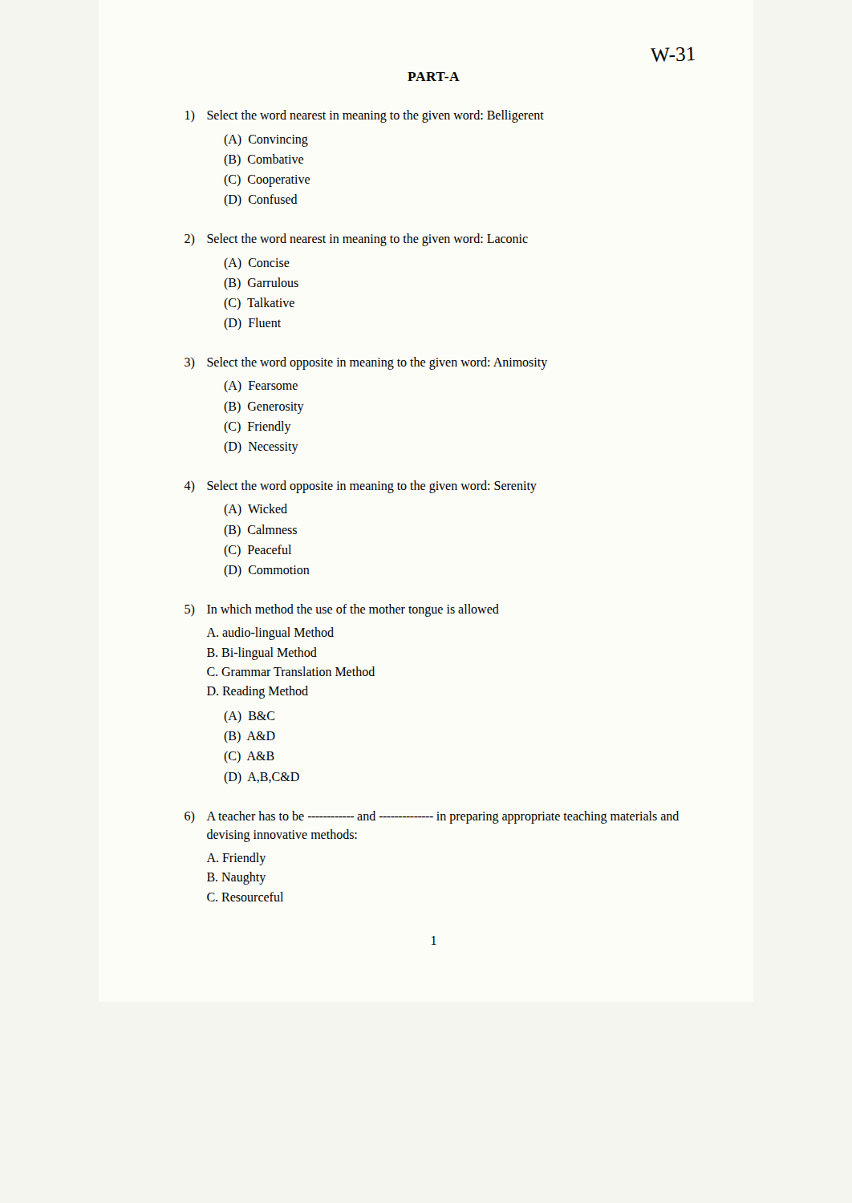W-31
PART-A
1)
Select the word nearest in meaning to the given word: Belligerent
(A) Convincing
(B) Combative
(C) Cooperative
(D) Confused
2)
Select the word nearest in meaning to the given word: Laconic
(A) Concise
(B) Garrulous
(C) Talkative
(D) Fluent
3)
Select the word opposite in meaning to the given word: Animosity
(A) Fearsome
(B) Generosity
(C) Friendly
(D) Necessity
4)
Select the word opposite in meaning to the given word: Serenity
(A) Wicked
(B) Calmness
(C) Peaceful
(D) Commotion
5)
In which method the use of the mother tongue is allowed
A. audio-lingual Method
B. Bi-lingual Method
C. Grammar Translation Method
D. Reading Method
(A) B&C
(B) A&D
(C) A&B
(D) A,B,C&D
6)
A teacher has to be ------------ and -------------- in preparing appropriate teaching materials and devising innovative methods:
A. Friendly
B. Naughty
C. Resourceful
1